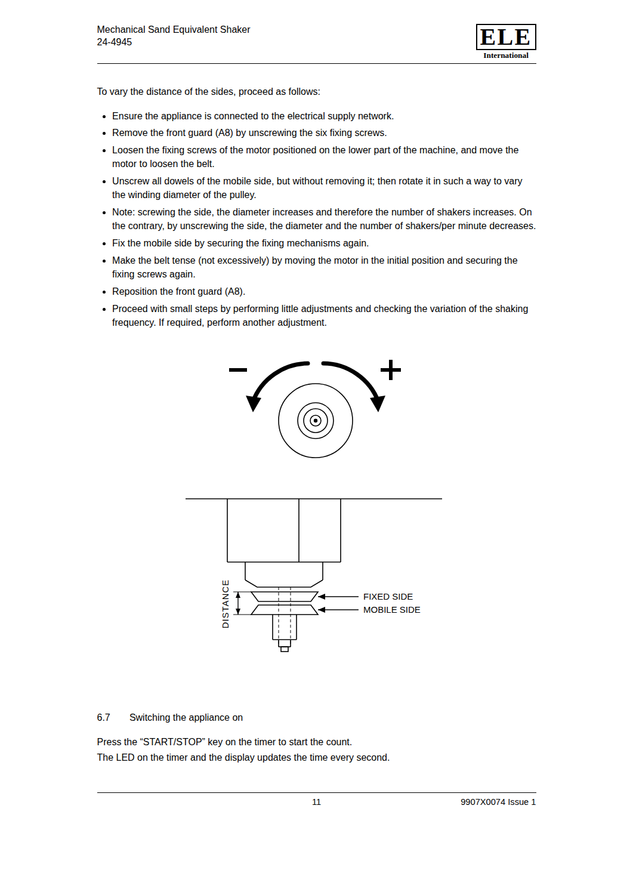Mechanical Sand Equivalent Shaker
24-4945
ELE
International
To vary the distance of the sides, proceed as follows:
Ensure the appliance is connected to the electrical supply network.
Remove the front guard (A8) by unscrewing the six fixing screws.
Loosen the fixing screws of the motor positioned on the lower part of the machine, and move the motor to loosen the belt.
Unscrew all dowels of the mobile side, but without removing it; then rotate it in such a way to vary the winding diameter of the pulley.
Note: screwing the side, the diameter increases and therefore the number of shakers increases. On the contrary, by unscrewing the side, the diameter and the number of shakers/per minute decreases.
Fix the mobile side by securing the fixing mechanisms again.
Make the belt tense (not excessively) by moving the motor in the initial position and securing the fixing screws again.
Reposition the front guard (A8).
Proceed with small steps by performing little adjustments and checking the variation of the shaking frequency. If required, perform another adjustment.
FIXED SIDE MOBILE SIDE DISTANCE
6.7 Switching the appliance on
Press the “START/STOP” key on the timer to start the count.
The LED on the timer and the display updates the time every second.
11 9907X0074 Issue 1